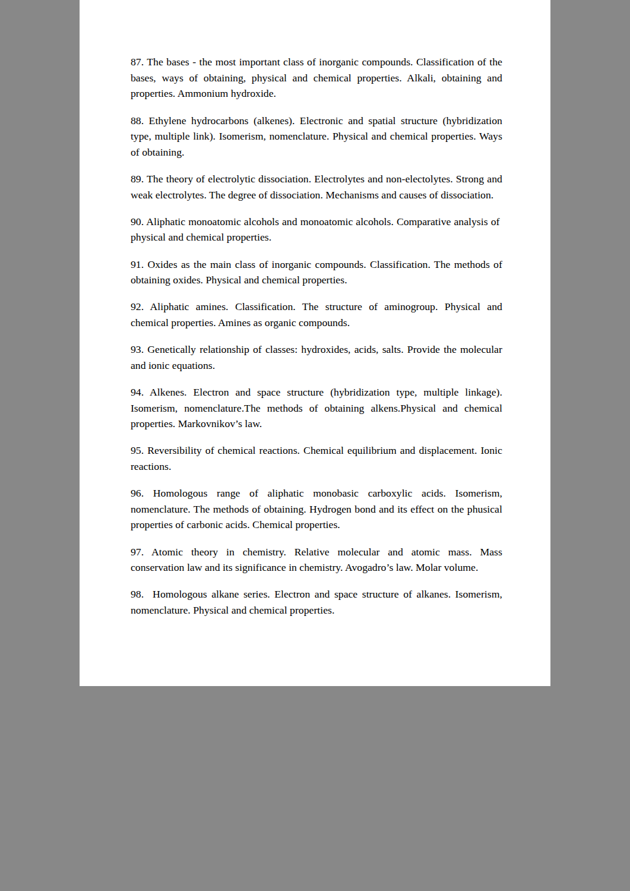87. The bases - the most important class of inorganic compounds. Classification of the bases, ways of obtaining, physical and chemical properties. Alkali, obtaining and properties. Ammonium hydroxide.
88. Ethylene hydrocarbons (alkenes). Electronic and spatial structure (hybridization type, multiple link). Isomerism, nomenclature. Physical and chemical properties. Ways of obtaining.
89. The theory of electrolytic dissociation. Electrolytes and non-electolytes. Strong and weak electrolytes. The degree of dissociation. Mechanisms and causes of dissociation.
90. Aliphatic monoatomic alcohols and monoatomic alcohols. Comparative analysis of physical and chemical properties.
91. Oxides as the main class of inorganic compounds. Classification. The methods of obtaining oxides. Physical and chemical properties.
92. Aliphatic amines. Classification. The structure of aminogroup. Physical and chemical properties. Amines as organic compounds.
93. Genetically relationship of classes: hydroxides, acids, salts. Provide the molecular and ionic equations.
94. Alkenes. Electron and space structure (hybridization type, multiple linkage). Isomerism, nomenclature.The methods of obtaining alkens.Physical and chemical properties. Markovnikov’s law.
95. Reversibility of chemical reactions. Chemical equilibrium and displacement. Ionic reactions.
96. Homologous range of aliphatic monobasic carboxylic acids. Isomerism, nomenclature. The methods of obtaining. Hydrogen bond and its effect on the phusical properties of carbonic acids. Chemical properties.
97. Atomic theory in chemistry. Relative molecular and atomic mass. Mass conservation law and its significance in chemistry. Avogadro’s law. Molar volume.
98. Homologous alkane series. Electron and space structure of alkanes. Isomerism, nomenclature. Physical and chemical properties.